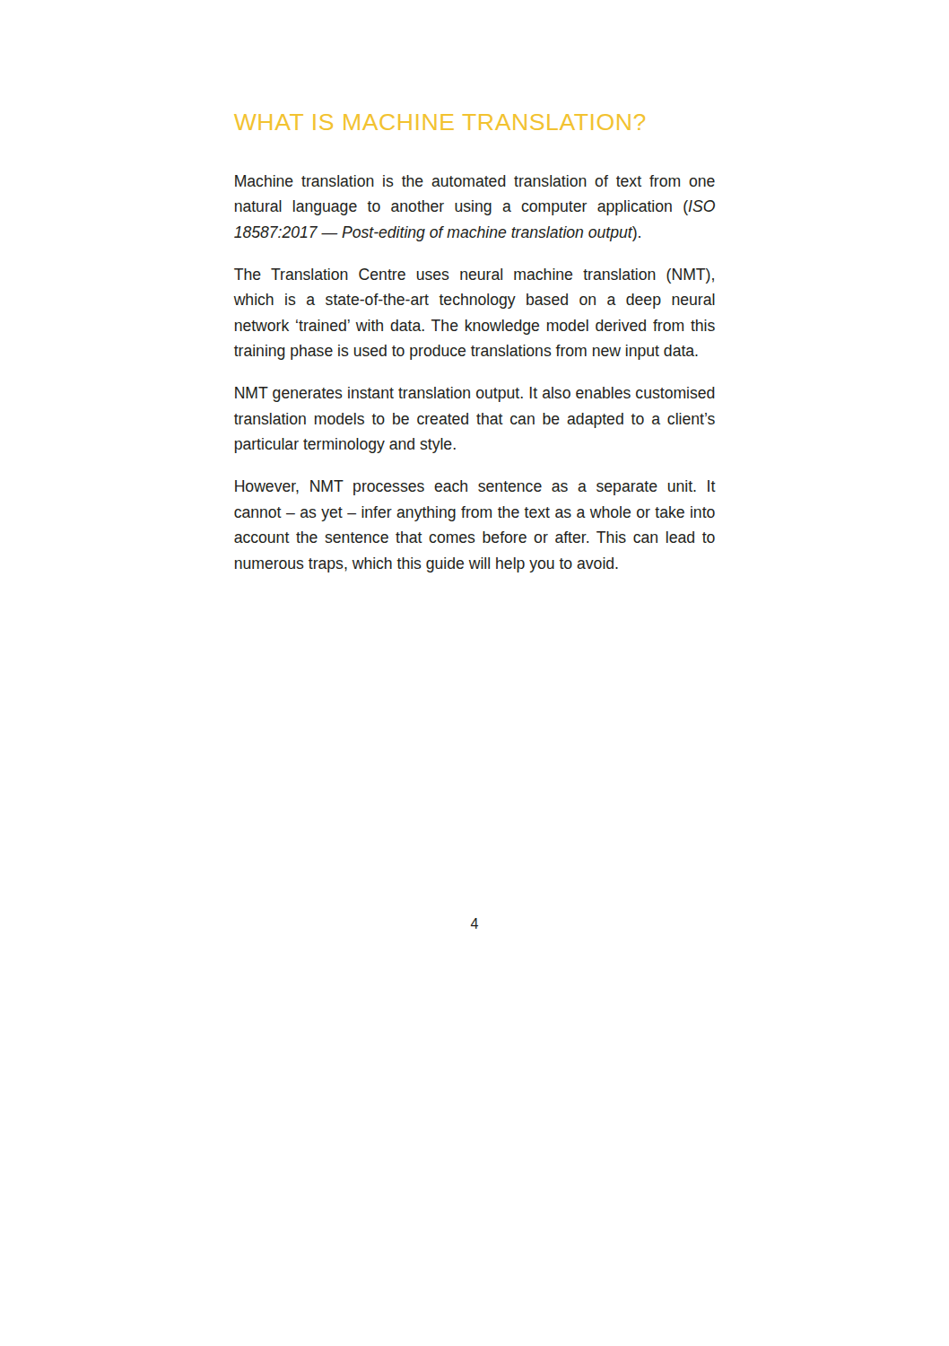What is machine translation?
Machine translation is the automated translation of text from one natural language to another using a computer application (ISO 18587:2017 — Post-editing of machine translation output).
The Translation Centre uses neural machine translation (NMT), which is a state-of-the-art technology based on a deep neural network ‘trained’ with data. The knowledge model derived from this training phase is used to produce translations from new input data.
NMT generates instant translation output. It also enables customised translation models to be created that can be adapted to a client’s particular terminology and style.
However, NMT processes each sentence as a separate unit. It cannot – as yet – infer anything from the text as a whole or take into account the sentence that comes before or after. This can lead to numerous traps, which this guide will help you to avoid.
4